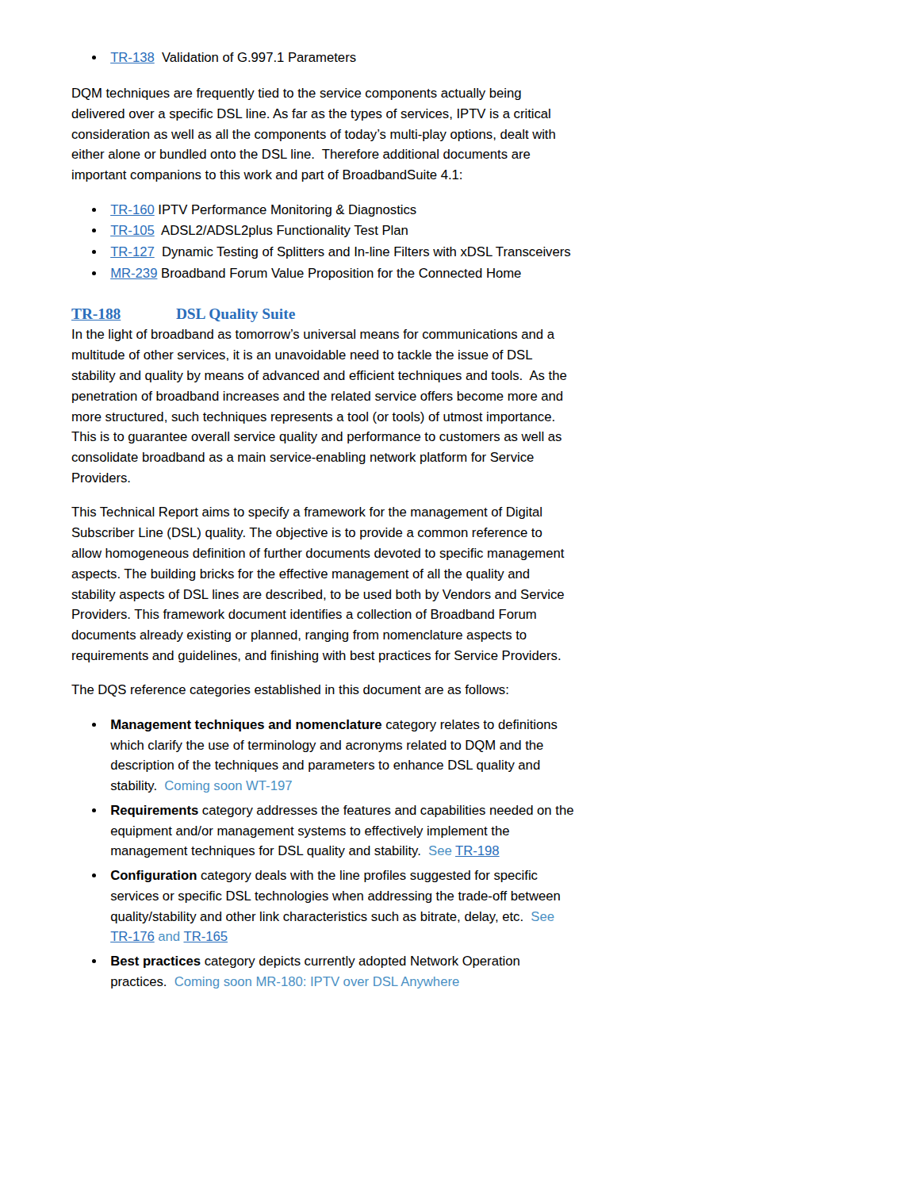TR-138 Validation of G.997.1 Parameters
DQM techniques are frequently tied to the service components actually being delivered over a specific DSL line. As far as the types of services, IPTV is a critical consideration as well as all the components of today’s multi-play options, dealt with either alone or bundled onto the DSL line. Therefore additional documents are important companions to this work and part of BroadbandSuite 4.1:
TR-160 IPTV Performance Monitoring & Diagnostics
TR-105 ADSL2/ADSL2plus Functionality Test Plan
TR-127 Dynamic Testing of Splitters and In-line Filters with xDSL Transceivers
MR-239 Broadband Forum Value Proposition for the Connected Home
TR-188 DSL Quality Suite
In the light of broadband as tomorrow’s universal means for communications and a multitude of other services, it is an unavoidable need to tackle the issue of DSL stability and quality by means of advanced and efficient techniques and tools. As the penetration of broadband increases and the related service offers become more and more structured, such techniques represents a tool (or tools) of utmost importance. This is to guarantee overall service quality and performance to customers as well as consolidate broadband as a main service-enabling network platform for Service Providers.
This Technical Report aims to specify a framework for the management of Digital Subscriber Line (DSL) quality. The objective is to provide a common reference to allow homogeneous definition of further documents devoted to specific management aspects. The building bricks for the effective management of all the quality and stability aspects of DSL lines are described, to be used both by Vendors and Service Providers. This framework document identifies a collection of Broadband Forum documents already existing or planned, ranging from nomenclature aspects to requirements and guidelines, and finishing with best practices for Service Providers.
The DQS reference categories established in this document are as follows:
Management techniques and nomenclature category relates to definitions which clarify the use of terminology and acronyms related to DQM and the description of the techniques and parameters to enhance DSL quality and stability. Coming soon WT-197
Requirements category addresses the features and capabilities needed on the equipment and/or management systems to effectively implement the management techniques for DSL quality and stability. See TR-198
Configuration category deals with the line profiles suggested for specific services or specific DSL technologies when addressing the trade-off between quality/stability and other link characteristics such as bitrate, delay, etc. See TR-176 and TR-165
Best practices category depicts currently adopted Network Operation practices. Coming soon MR-180: IPTV over DSL Anywhere